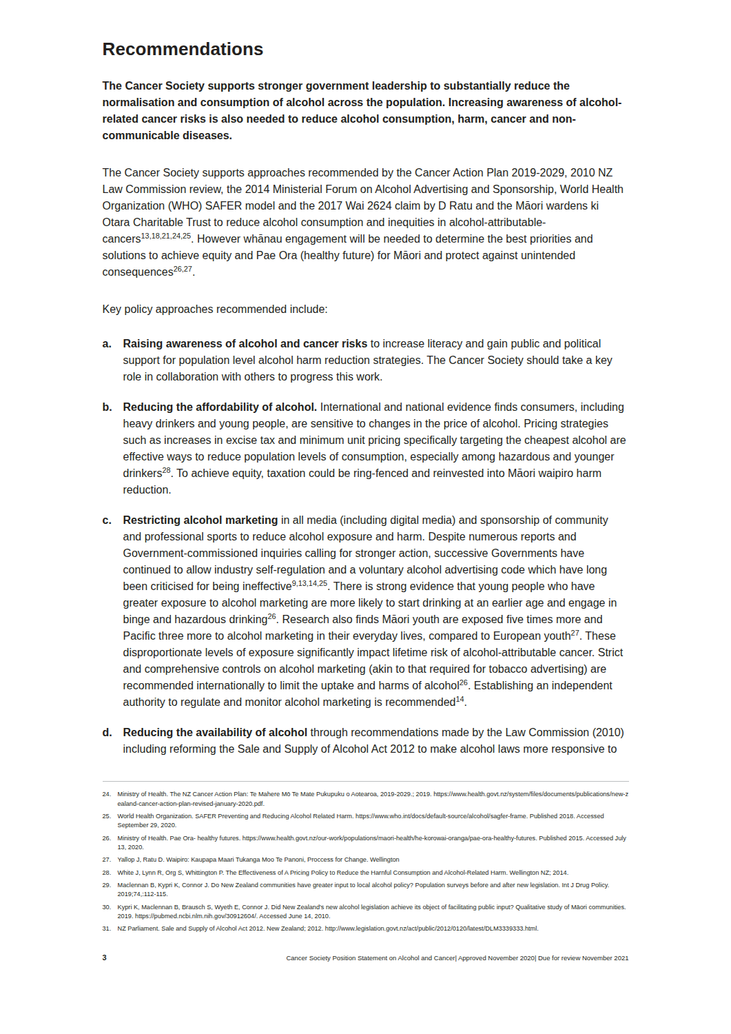Recommendations
The Cancer Society supports stronger government leadership to substantially reduce the normalisation and consumption of alcohol across the population. Increasing awareness of alcohol-related cancer risks is also needed to reduce alcohol consumption, harm, cancer and non-communicable diseases.
The Cancer Society supports approaches recommended by the Cancer Action Plan 2019-2029, 2010 NZ Law Commission review, the 2014 Ministerial Forum on Alcohol Advertising and Sponsorship, World Health Organization (WHO) SAFER model and the 2017 Wai 2624 claim by D Ratu and the Māori wardens ki Otara Charitable Trust to reduce alcohol consumption and inequities in alcohol-attributable-cancers13,18,21,24,25. However whānau engagement will be needed to determine the best priorities and solutions to achieve equity and Pae Ora (healthy future) for Māori and protect against unintended consequences26,27.
Key policy approaches recommended include:
a. Raising awareness of alcohol and cancer risks to increase literacy and gain public and political support for population level alcohol harm reduction strategies. The Cancer Society should take a key role in collaboration with others to progress this work.
b. Reducing the affordability of alcohol. International and national evidence finds consumers, including heavy drinkers and young people, are sensitive to changes in the price of alcohol. Pricing strategies such as increases in excise tax and minimum unit pricing specifically targeting the cheapest alcohol are effective ways to reduce population levels of consumption, especially among hazardous and younger drinkers28. To achieve equity, taxation could be ring-fenced and reinvested into Māori waipiro harm reduction.
c. Restricting alcohol marketing in all media (including digital media) and sponsorship of community and professional sports to reduce alcohol exposure and harm. Despite numerous reports and Government-commissioned inquiries calling for stronger action, successive Governments have continued to allow industry self-regulation and a voluntary alcohol advertising code which have long been criticised for being ineffective9,13,14,25. There is strong evidence that young people who have greater exposure to alcohol marketing are more likely to start drinking at an earlier age and engage in binge and hazardous drinking26. Research also finds Māori youth are exposed five times more and Pacific three more to alcohol marketing in their everyday lives, compared to European youth27. These disproportionate levels of exposure significantly impact lifetime risk of alcohol-attributable cancer. Strict and comprehensive controls on alcohol marketing (akin to that required for tobacco advertising) are recommended internationally to limit the uptake and harms of alcohol26. Establishing an independent authority to regulate and monitor alcohol marketing is recommended14.
d. Reducing the availability of alcohol through recommendations made by the Law Commission (2010) including reforming the Sale and Supply of Alcohol Act 2012 to make alcohol laws more responsive to
24. Ministry of Health. The NZ Cancer Action Plan: Te Mahere Mō Te Mate Pukupuku o Aotearoa, 2019-2029.; 2019. https://www.health.govt.nz/system/files/documents/publications/new-zealand-cancer-action-plan-revised-january-2020.pdf.
25. World Health Organization. SAFER Preventing and Reducing Alcohol Related Harm. https://www.who.int/docs/default-source/alcohol/sagfer-frame. Published 2018. Accessed September 29, 2020.
26. Ministry of Health. Pae Ora- healthy futures. https://www.health.govt.nz/our-work/populations/maori-health/he-korowai-oranga/pae-ora-healthy-futures. Published 2015. Accessed July 13, 2020.
27. Yallop J, Ratu D. Waipiro: Kaupapa Maari Tukanga Moo Te Panoni, Proccess for Change. Wellington
28. White J, Lynn R, Org S, Whittington P. The Effectiveness of A Pricing Policy to Reduce the Harnful Consumption and Alcohol-Related Harm. Wellington NZ; 2014.
29. Maclennan B, Kypri K, Connor J. Do New Zealand communities have greater input to local alcohol policy? Population surveys before and after new legislation. Int J Drug Policy. 2019;74,:112-115.
30. Kypri K, Maclennan B, Brausch S, Wyeth E, Connor J. Did New Zealand's new alcohol legislation achieve its object of facilitating public input? Qualitative study of Māori communities. 2019. https://pubmed.ncbi.nlm.nih.gov/30912604/. Accessed June 14, 2010.
31. NZ Parliament. Sale and Supply of Alcohol Act 2012. New Zealand; 2012. http://www.legislation.govt.nz/act/public/2012/0120/latest/DLM3339333.html.
3
Cancer Society Position Statement on Alcohol and Cancer| Approved November 2020| Due for review November 2021